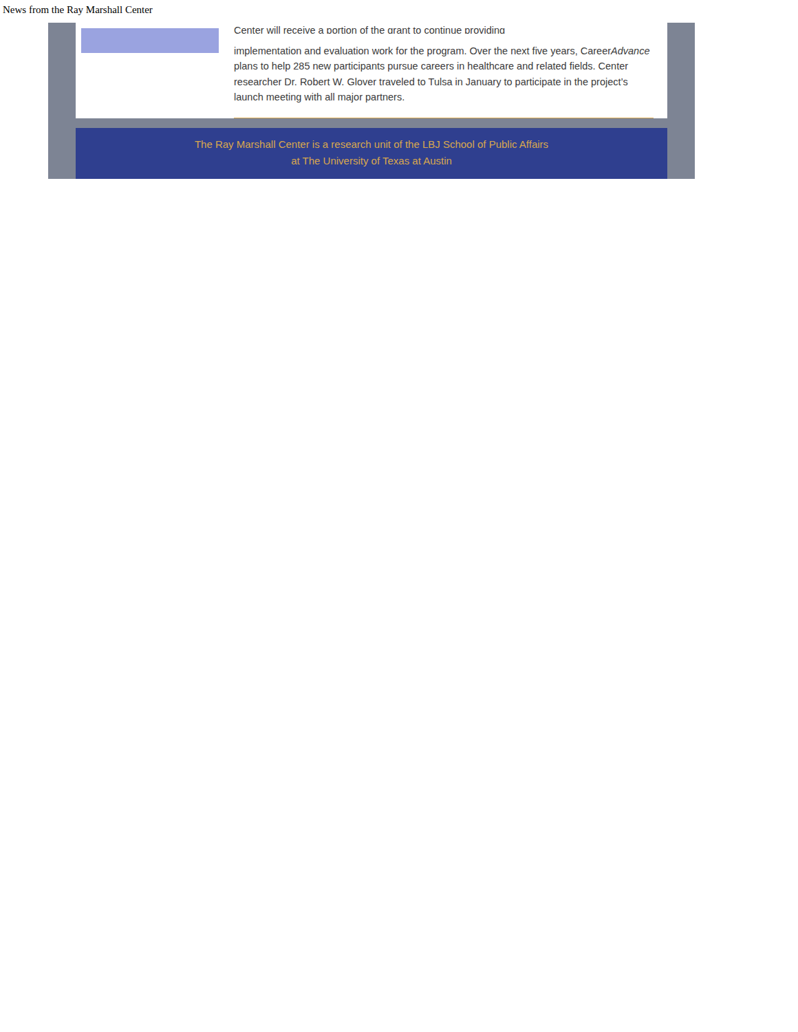News from the Ray Marshall Center
Center will receive a portion of the grant to continue providing
implementation and evaluation work for the program. Over the next five years, CareerAdvance plans to help 285 new participants pursue careers in healthcare and related fields. Center researcher Dr. Robert W. Glover traveled to Tulsa in January to participate in the project’s launch meeting with all major partners.
The Ray Marshall Center is a research unit of the LBJ School of Public Affairs
at The University of Texas at Austin